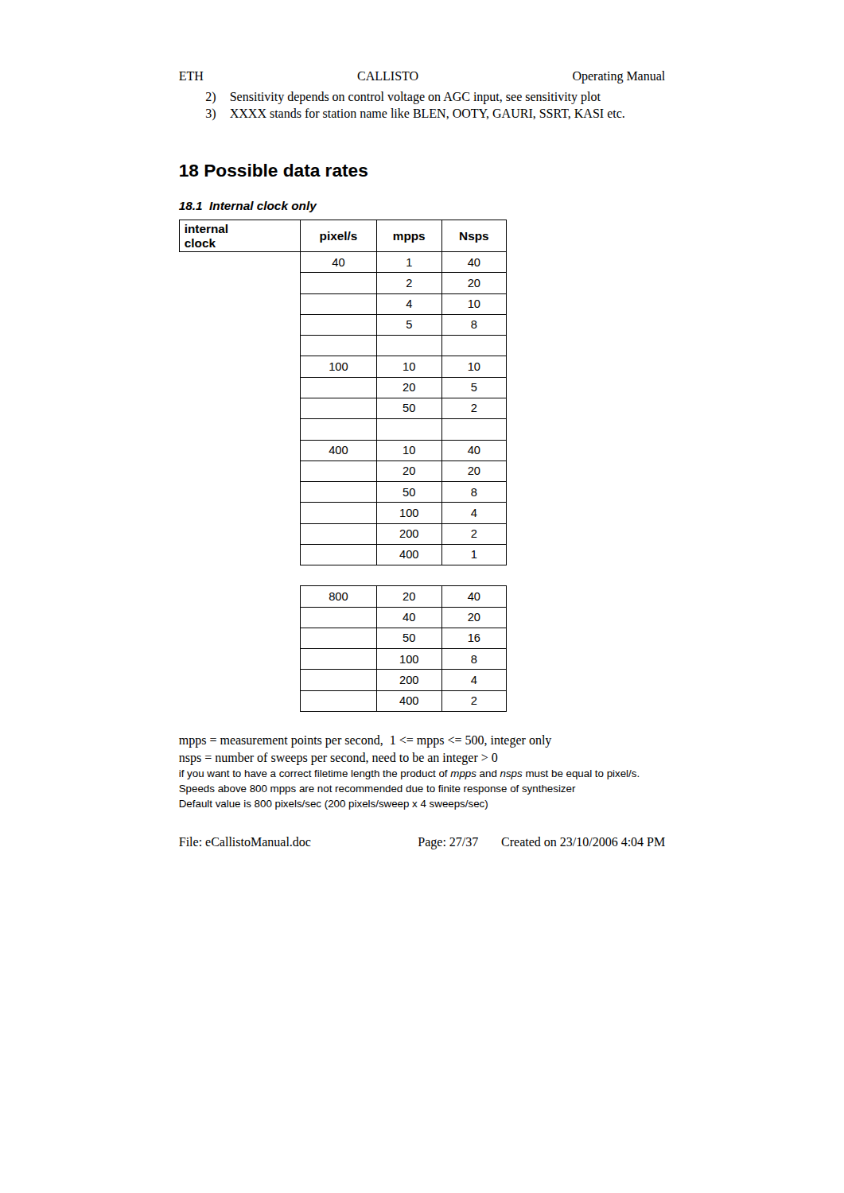ETH
CALLISTO
Operating Manual
2) Sensitivity depends on control voltage on AGC input, see sensitivity plot
3) XXXX stands for station name like BLEN, OOTY, GAURI, SSRT, KASI etc.
18 Possible data rates
18.1 Internal clock only
| internal clock | pixel/s | mpps | Nsps |
| --- | --- | --- | --- |
| | 40 | 1 | 40 |
| | | 2 | 20 |
| | | 4 | 10 |
| | | 5 | 8 |
| | 100 | 10 | 10 |
| | | 20 | 5 |
| | | 50 | 2 |
| | 400 | 10 | 40 |
| | | 20 | 20 |
| | | 50 | 8 |
| | | 100 | 4 |
| | | 200 | 2 |
| | | 400 | 1 |
| | 800 | 20 | 40 |
| | | 40 | 20 |
| | | 50 | 16 |
| | | 100 | 8 |
| | | 200 | 4 |
| | | 400 | 2 |
mpps = measurement points per second, 1 <= mpps <= 500, integer only
nsps = number of sweeps per second, need to be an integer > 0
if you want to have a correct filetime length the product of mpps and nsps must be equal to pixel/s.
Speeds above 800 mpps are not recommended due to finite response of synthesizer
Default value is 800 pixels/sec (200 pixels/sweep x 4 sweeps/sec)
File: eCallistoManual.doc
Page: 27/37
Created on 23/10/2006 4:04 PM